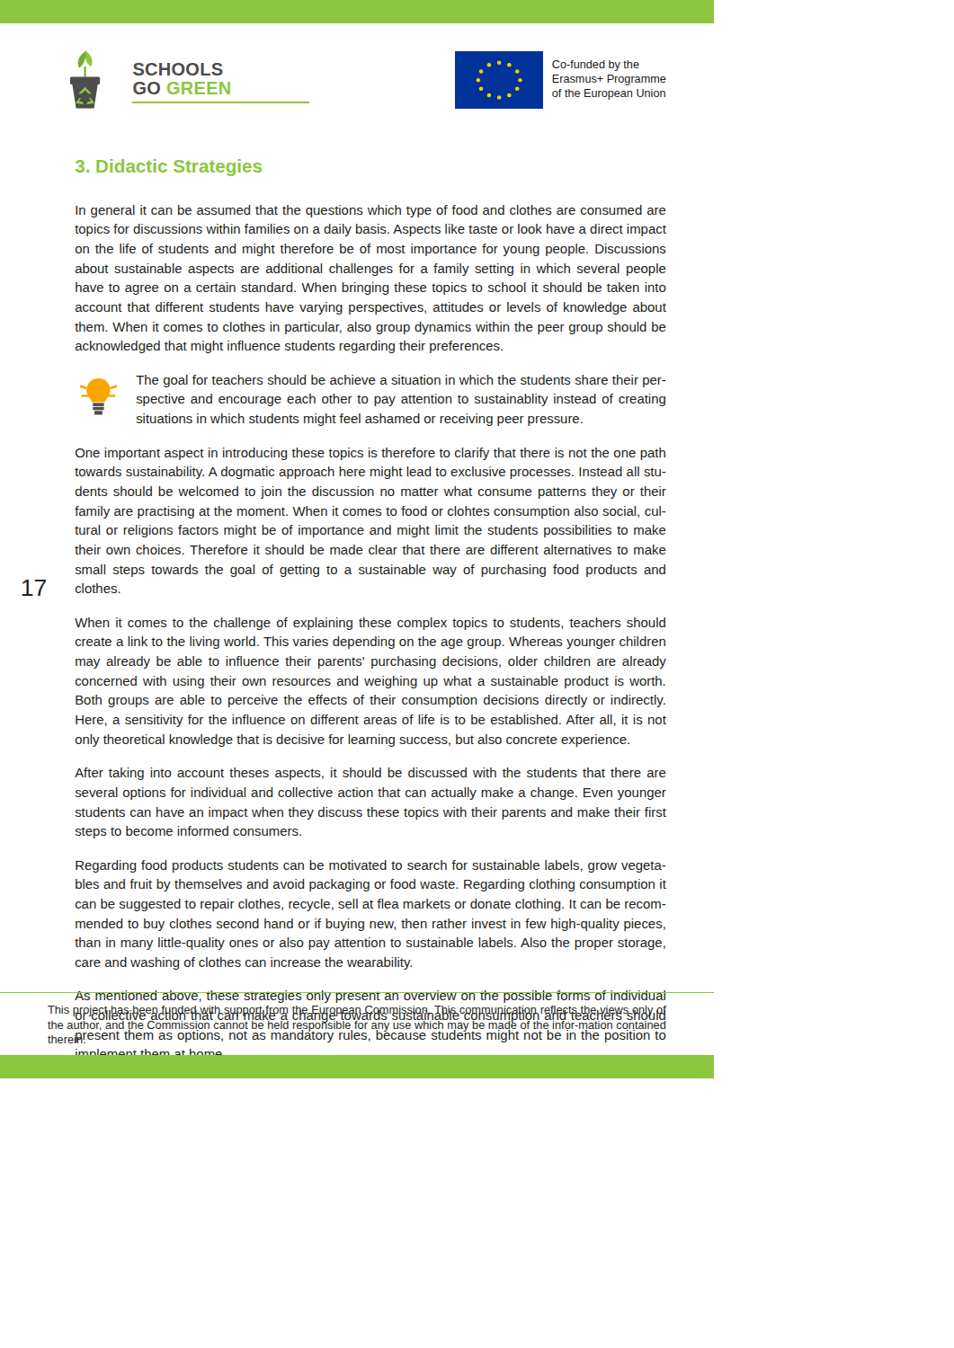SCHOOLS GO GREEN
Co-funded by the
Erasmus+ Programme
of the European Union
3. Didactic Strategies
17
In general it can be assumed that the questions which type of food and clothes are consumed are topics for discussions within families on a daily basis. Aspects like taste or look have a direct impact on the life of students and might therefore be of most importance for young people. Discussions about sustainable aspects are additional challenges for a family setting in which several people have to agree on a certain standard. When bringing these topics to school it should be taken into account that different students have varying perspectives, attitudes or levels of knowledge about them. When it comes to clothes in particular, also group dynamics within the peer group should be acknowledged that might influence students regarding their preferences.
The goal for teachers should be achieve a situation in which the students share their perspective and encourage each other to pay attention to sustainablity instead of creating situations in which students might feel ashamed or receiving peer pressure.
One important aspect in introducing these topics is therefore to clarify that there is not the one path towards sustainability. A dogmatic approach here might lead to exclusive processes. Instead all students should be welcomed to join the discussion no matter what consume patterns they or their family are practising at the moment. When it comes to food or clohtes consumption also social, cultural or religions factors might be of importance and might limit the students possibilities to make their own choices. Therefore it should be made clear that there are different alternatives to make small steps towards the goal of getting to a sustainable way of purchasing food products and clothes.
When it comes to the challenge of explaining these complex topics to students, teachers should create a link to the living world. This varies depending on the age group. Whereas younger children may already be able to influence their parents' purchasing decisions, older children are already concerned with using their own resources and weighing up what a sustainable product is worth. Both groups are able to perceive the effects of their consumption decisions directly or indirectly. Here, a sensitivity for the influence on different areas of life is to be established. After all, it is not only theoretical knowledge that is decisive for learning success, but also concrete experience.
After taking into account theses aspects, it should be discussed with the students that there are several options for individual and collective action that can actually make a change. Even younger students can have an impact when they discuss these topics with their parents and make their first steps to become informed consumers.
Regarding food products students can be motivated to search for sustainable labels, grow vegetables and fruit by themselves and avoid packaging or food waste. Regarding clothing consumption it can be suggested to repair clothes, recycle, sell at flea markets or donate clothing. It can be recommended to buy clothes second hand or if buying new, then rather invest in few high-quality pieces, than in many little-quality ones or also pay attention to sustainable labels. Also the proper storage, care and washing of clothes can increase the wearability.
As mentioned above, these strategies only present an overview on the possible forms of individual or collective action that can make a change towards sustainable consumption and teachers should present them as options, not as mandatory rules, because students might not be in the position to implement them at home.
This project has been funded with support from the European Commission. This communication reflects the views only of the author, and the Commission cannot be held responsible for any use which may be made of the infor-mation contained therein.